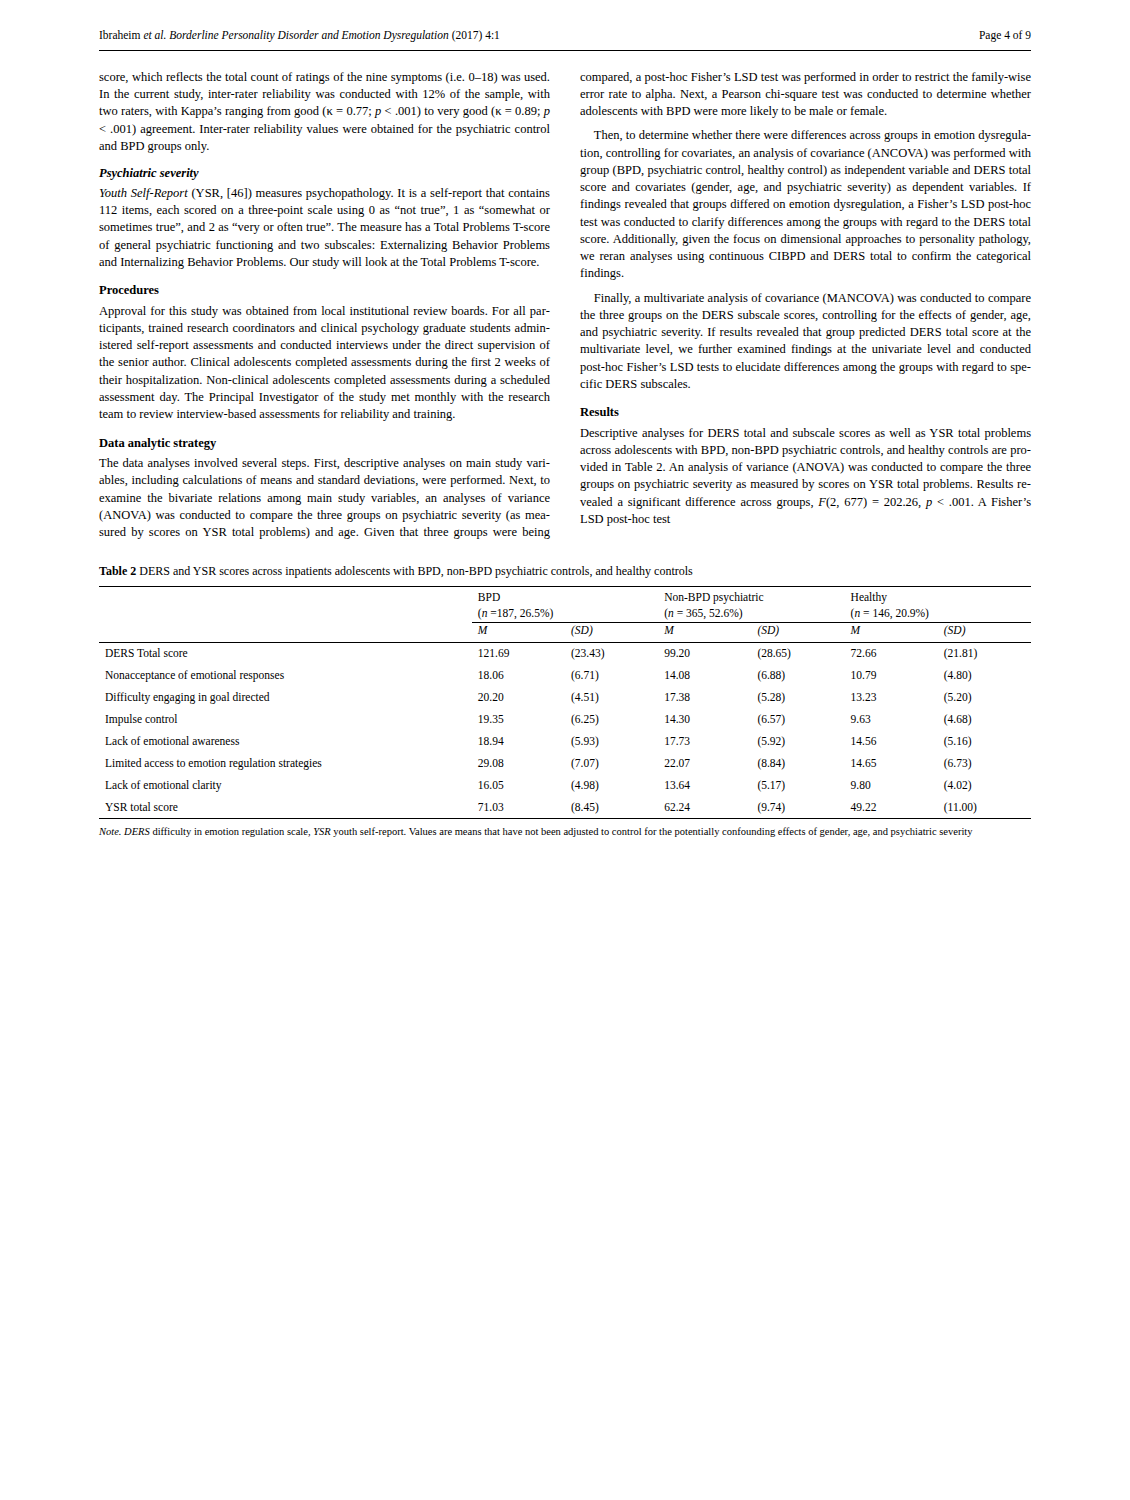Ibraheim et al. Borderline Personality Disorder and Emotion Dysregulation (2017) 4:1
Page 4 of 9
score, which reflects the total count of ratings of the nine symptoms (i.e. 0–18) was used. In the current study, inter-rater reliability was conducted with 12% of the sample, with two raters, with Kappa’s ranging from good (κ = 0.77; p < .001) to very good (κ = 0.89; p < .001) agreement. Inter-rater reliability values were obtained for the psychiatric control and BPD groups only.
Psychiatric severity
Youth Self-Report (YSR, [46]) measures psychopathology. It is a self-report that contains 112 items, each scored on a three-point scale using 0 as “not true”, 1 as “somewhat or sometimes true”, and 2 as “very or often true”. The measure has a Total Problems T-score of general psychiatric functioning and two subscales: Externalizing Behavior Problems and Internalizing Behavior Problems. Our study will look at the Total Problems T-score.
Procedures
Approval for this study was obtained from local institutional review boards. For all participants, trained research coordinators and clinical psychology graduate students administered self-report assessments and conducted interviews under the direct supervision of the senior author. Clinical adolescents completed assessments during the first 2 weeks of their hospitalization. Non-clinical adolescents completed assessments during a scheduled assessment day. The Principal Investigator of the study met monthly with the research team to review interview-based assessments for reliability and training.
Data analytic strategy
The data analyses involved several steps. First, descriptive analyses on main study variables, including calculations of means and standard deviations, were performed. Next, to examine the bivariate relations among main study variables, an analyses of variance (ANOVA) was conducted to compare the three groups on psychiatric severity (as measured by scores on YSR total problems) and age. Given that three groups were being compared, a post-hoc Fisher’s LSD test was performed in order to restrict the family-wise error rate to alpha. Next, a Pearson chi-square test was conducted to determine whether adolescents with BPD were more likely to be male or female.
Then, to determine whether there were differences across groups in emotion dysregulation, controlling for covariates, an analysis of covariance (ANCOVA) was performed with group (BPD, psychiatric control, healthy control) as independent variable and DERS total score and covariates (gender, age, and psychiatric severity) as dependent variables. If findings revealed that groups differed on emotion dysregulation, a Fisher’s LSD post-hoc test was conducted to clarify differences among the groups with regard to the DERS total score. Additionally, given the focus on dimensional approaches to personality pathology, we reran analyses using continuous CIBPD and DERS total to confirm the categorical findings.
Finally, a multivariate analysis of covariance (MANCOVA) was conducted to compare the three groups on the DERS subscale scores, controlling for the effects of gender, age, and psychiatric severity. If results revealed that group predicted DERS total score at the multivariate level, we further examined findings at the univariate level and conducted post-hoc Fisher’s LSD tests to elucidate differences among the groups with regard to specific DERS subscales.
Results
Descriptive analyses for DERS total and subscale scores as well as YSR total problems across adolescents with BPD, non-BPD psychiatric controls, and healthy controls are provided in Table 2. An analysis of variance (ANOVA) was conducted to compare the three groups on psychiatric severity as measured by scores on YSR total problems. Results revealed a significant difference across groups, F(2, 677) = 202.26, p < .001. A Fisher’s LSD post-hoc test
Table 2 DERS and YSR scores across inpatients adolescents with BPD, non-BPD psychiatric controls, and healthy controls
| | BPD ( n =187, 26.5%) | Non-BPD psychiatric ( n = 365, 52.6%) | Healthy ( n = 146, 20.9%) |
| --- | --- | --- | --- |
| | M | ( SD ) | M | ( SD ) | M | ( SD ) |
| DERS Total score | 121.69 | (23.43) | 99.20 | (28.65) | 72.66 | (21.81) |
| Nonacceptance of emotional responses | 18.06 | (6.71) | 14.08 | (6.88) | 10.79 | (4.80) |
| Difficulty engaging in goal directed | 20.20 | (4.51) | 17.38 | (5.28) | 13.23 | (5.20) |
| Impulse control | 19.35 | (6.25) | 14.30 | (6.57) | 9.63 | (4.68) |
| Lack of emotional awareness | 18.94 | (5.93) | 17.73 | (5.92) | 14.56 | (5.16) |
| Limited access to emotion regulation strategies | 29.08 | (7.07) | 22.07 | (8.84) | 14.65 | (6.73) |
| Lack of emotional clarity | 16.05 | (4.98) | 13.64 | (5.17) | 9.80 | (4.02) |
| YSR total score | 71.03 | (8.45) | 62.24 | (9.74) | 49.22 | (11.00) |
Note. DERS difficulty in emotion regulation scale, YSR youth self-report. Values are means that have not been adjusted to control for the potentially confounding effects of gender, age, and psychiatric severity